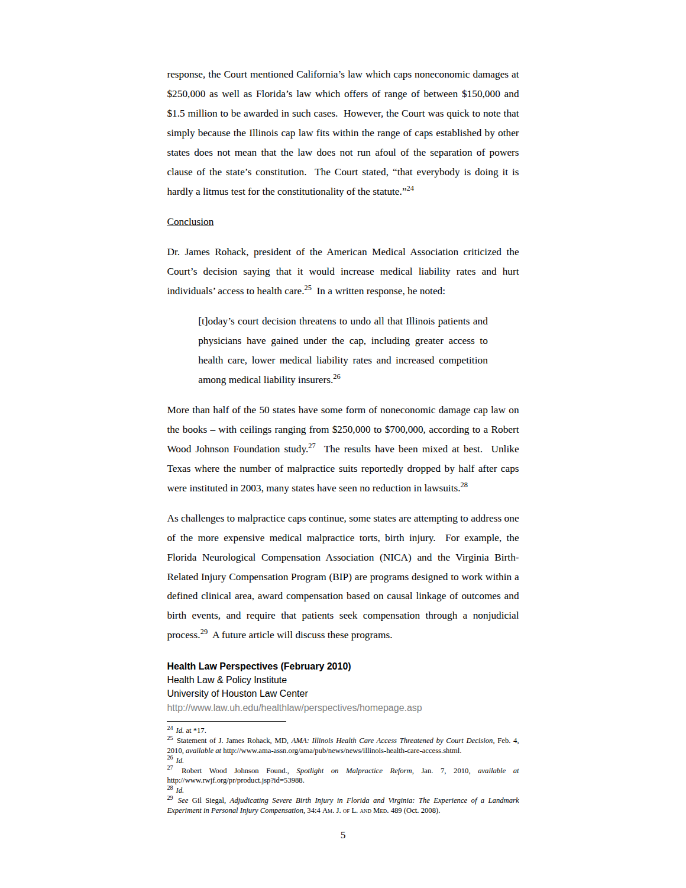response, the Court mentioned California’s law which caps noneconomic damages at $250,000 as well as Florida’s law which offers of range of between $150,000 and $1.5 million to be awarded in such cases. However, the Court was quick to note that simply because the Illinois cap law fits within the range of caps established by other states does not mean that the law does not run afoul of the separation of powers clause of the state’s constitution. The Court stated, “that everybody is doing it is hardly a litmus test for the constitutionality of the statute.”24
Conclusion
Dr. James Rohack, president of the American Medical Association criticized the Court’s decision saying that it would increase medical liability rates and hurt individuals’ access to health care.25 In a written response, he noted:
[t]oday’s court decision threatens to undo all that Illinois patients and physicians have gained under the cap, including greater access to health care, lower medical liability rates and increased competition among medical liability insurers.26
More than half of the 50 states have some form of noneconomic damage cap law on the books – with ceilings ranging from $250,000 to $700,000, according to a Robert Wood Johnson Foundation study.27 The results have been mixed at best. Unlike Texas where the number of malpractice suits reportedly dropped by half after caps were instituted in 2003, many states have seen no reduction in lawsuits.28
As challenges to malpractice caps continue, some states are attempting to address one of the more expensive medical malpractice torts, birth injury. For example, the Florida Neurological Compensation Association (NICA) and the Virginia Birth-Related Injury Compensation Program (BIP) are programs designed to work within a defined clinical area, award compensation based on causal linkage of outcomes and birth events, and require that patients seek compensation through a nonjudicial process.29 A future article will discuss these programs.
Health Law Perspectives (February 2010)
Health Law & Policy Institute
University of Houston Law Center
http://www.law.uh.edu/healthlaw/perspectives/homepage.asp
24 Id. at *17.
25 Statement of J. James Rohack, MD, AMA: Illinois Health Care Access Threatened by Court Decision, Feb. 4, 2010, available at http://www.ama-assn.org/ama/pub/news/news/illinois-health-care-access.shtml.
26 Id.
27 Robert Wood Johnson Found., Spotlight on Malpractice Reform, Jan. 7, 2010, available at http://www.rwjf.org/pr/product.jsp?id=53988.
28 Id.
29 See Gil Siegal, Adjudicating Severe Birth Injury in Florida and Virginia: The Experience of a Landmark Experiment in Personal Injury Compensation, 34:4 Am. J. of L. and Med. 489 (Oct. 2008).
5